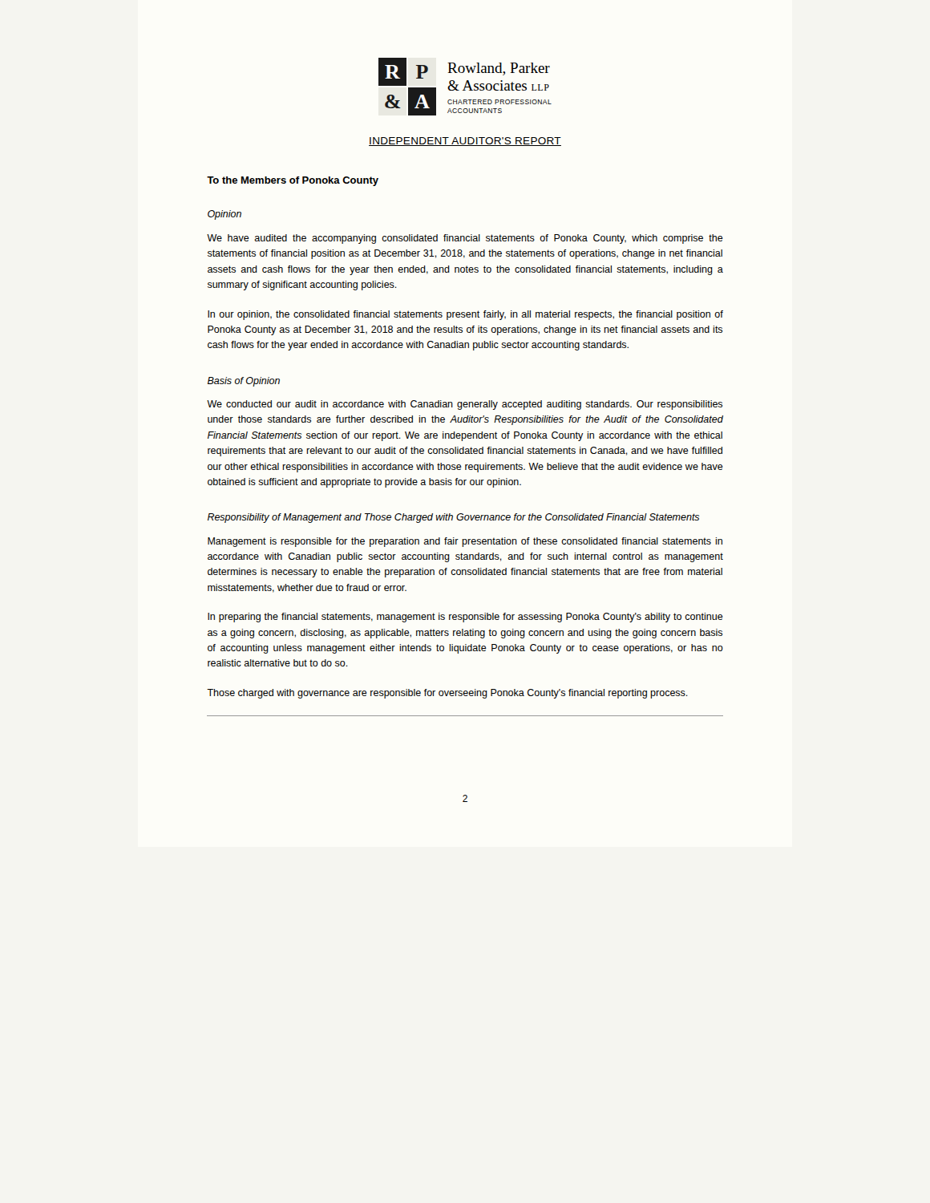R
P
&
A
Rowland, Parker
& Associates LLP
CHARTERED PROFESSIONAL
ACCOUNTANTS
INDEPENDENT AUDITOR'S REPORT
To the Members of Ponoka County
Opinion
We have audited the accompanying consolidated financial statements of Ponoka County, which comprise the statements of financial position as at December 31, 2018, and the statements of operations, change in net financial assets and cash flows for the year then ended, and notes to the consolidated financial statements, including a summary of significant accounting policies.
In our opinion, the consolidated financial statements present fairly, in all material respects, the financial position of Ponoka County as at December 31, 2018 and the results of its operations, change in its net financial assets and its cash flows for the year ended in accordance with Canadian public sector accounting standards.
Basis of Opinion
We conducted our audit in accordance with Canadian generally accepted auditing standards. Our responsibilities under those standards are further described in the Auditor's Responsibilities for the Audit of the Consolidated Financial Statements section of our report. We are independent of Ponoka County in accordance with the ethical requirements that are relevant to our audit of the consolidated financial statements in Canada, and we have fulfilled our other ethical responsibilities in accordance with those requirements. We believe that the audit evidence we have obtained is sufficient and appropriate to provide a basis for our opinion.
Responsibility of Management and Those Charged with Governance for the Consolidated Financial Statements
Management is responsible for the preparation and fair presentation of these consolidated financial statements in accordance with Canadian public sector accounting standards, and for such internal control as management determines is necessary to enable the preparation of consolidated financial statements that are free from material misstatements, whether due to fraud or error.
In preparing the financial statements, management is responsible for assessing Ponoka County's ability to continue as a going concern, disclosing, as applicable, matters relating to going concern and using the going concern basis of accounting unless management either intends to liquidate Ponoka County or to cease operations, or has no realistic alternative but to do so.
Those charged with governance are responsible for overseeing Ponoka County's financial reporting process.
2